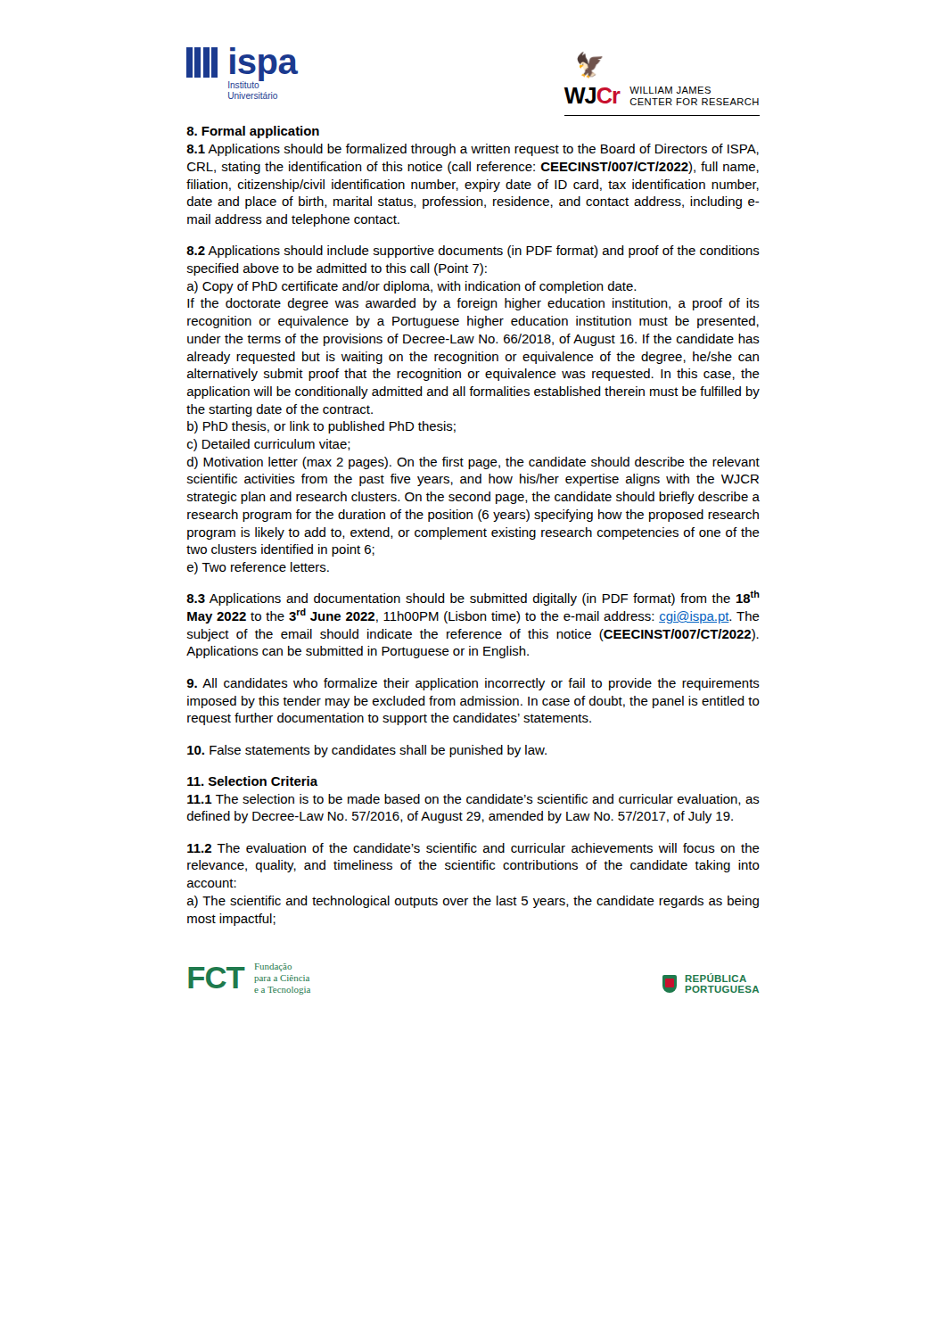ispa Instituto
Universitário
🦅
WJCr
WILLIAM JAMES
CENTER FOR RESEARCH
8. Formal application
8.1 Applications should be formalized through a written request to the Board of Directors of ISPA, CRL, stating the identification of this notice (call reference: CEECINST/007/CT/2022), full name, filiation, citizenship/civil identification number, expiry date of ID card, tax identification number, date and place of birth, marital status, profession, residence, and contact address, including e-mail address and telephone contact.
8.2 Applications should include supportive documents (in PDF format) and proof of the conditions specified above to be admitted to this call (Point 7):
a) Copy of PhD certificate and/or diploma, with indication of completion date.
If the doctorate degree was awarded by a foreign higher education institution, a proof of its recognition or equivalence by a Portuguese higher education institution must be presented, under the terms of the provisions of Decree-Law No. 66/2018, of August 16. If the candidate has already requested but is waiting on the recognition or equivalence of the degree, he/she can alternatively submit proof that the recognition or equivalence was requested. In this case, the application will be conditionally admitted and all formalities established therein must be fulfilled by the starting date of the contract.
b) PhD thesis, or link to published PhD thesis;
c) Detailed curriculum vitae;
d) Motivation letter (max 2 pages). On the first page, the candidate should describe the relevant scientific activities from the past five years, and how his/her expertise aligns with the WJCR strategic plan and research clusters. On the second page, the candidate should briefly describe a research program for the duration of the position (6 years) specifying how the proposed research program is likely to add to, extend, or complement existing research competencies of one of the two clusters identified in point 6;
e) Two reference letters.
8.3 Applications and documentation should be submitted digitally (in PDF format) from the 18th May 2022 to the 3rd June 2022, 11h00PM (Lisbon time) to the e-mail address: cgi@ispa.pt. The subject of the email should indicate the reference of this notice (CEECINST/007/CT/2022). Applications can be submitted in Portuguese or in English.
9. All candidates who formalize their application incorrectly or fail to provide the requirements imposed by this tender may be excluded from admission. In case of doubt, the panel is entitled to request further documentation to support the candidates’ statements.
10. False statements by candidates shall be punished by law.
11. Selection Criteria
11.1 The selection is to be made based on the candidate’s scientific and curricular evaluation, as defined by Decree-Law No. 57/2016, of August 29, amended by Law No. 57/2017, of July 19.
11.2 The evaluation of the candidate’s scientific and curricular achievements will focus on the relevance, quality, and timeliness of the scientific contributions of the candidate taking into account:
a) The scientific and technological outputs over the last 5 years, the candidate regards as being most impactful;
FCT
Fundação
para a Ciência
e a Tecnologia
REPÚBLICA
PORTUGUESA